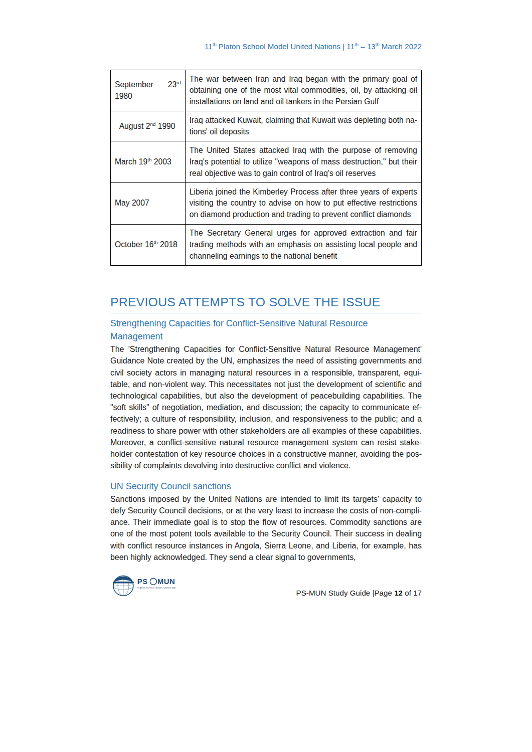11th Platon School Model United Nations | 11th – 13th March 2022
| September 23 rd 1980 | The war between Iran and Iraq began with the primary goal of obtaining one of the most vital commodities, oil, by attacking oil installations on land and oil tankers in the Persian Gulf |
| August 2 nd 1990 | Iraq attacked Kuwait, claiming that Kuwait was depleting both nations' oil deposits |
| March 19 th 2003 | The United States attacked Iraq with the purpose of removing Iraq's potential to utilize "weapons of mass destruction," but their real objective was to gain control of Iraq's oil reserves |
| May 2007 | Liberia joined the Kimberley Process after three years of experts visiting the country to advise on how to put effective restrictions on diamond production and trading to prevent conflict diamonds |
| October 16 th 2018 | The Secretary General urges for approved extraction and fair trading methods with an emphasis on assisting local people and channeling earnings to the national benefit |
PREVIOUS ATTEMPTS TO SOLVE THE ISSUE
Strengthening Capacities for Conflict-Sensitive Natural Resource Management
The 'Strengthening Capacities for Conflict-Sensitive Natural Resource Management' Guidance Note created by the UN, emphasizes the need of assisting governments and civil society actors in managing natural resources in a responsible, transparent, equitable, and non-violent way. This necessitates not just the development of scientific and technological capabilities, but also the development of peacebuilding capabilities. The "soft skills" of negotiation, mediation, and discussion; the capacity to communicate effectively; a culture of responsibility, inclusion, and responsiveness to the public; and a readiness to share power with other stakeholders are all examples of these capabilities. Moreover, a conflict-sensitive natural resource management system can resist stakeholder contestation of key resource choices in a constructive manner, avoiding the possibility of complaints devolving into destructive conflict and violence.
UN Security Council sanctions
Sanctions imposed by the United Nations are intended to limit its targets' capacity to defy Security Council decisions, or at the very least to increase the costs of non-compliance. Their immediate goal is to stop the flow of resources. Commodity sanctions are one of the most potent tools available to the Security Council. Their success in dealing with conflict resource instances in Angola, Sierra Leone, and Liberia, for example, has been highly acknowledged. They send a clear signal to governments,
PS MUN PLATON SCHOOL MODEL UNITED NATIONS
PS-MUN Study Guide |Page 12 of 17